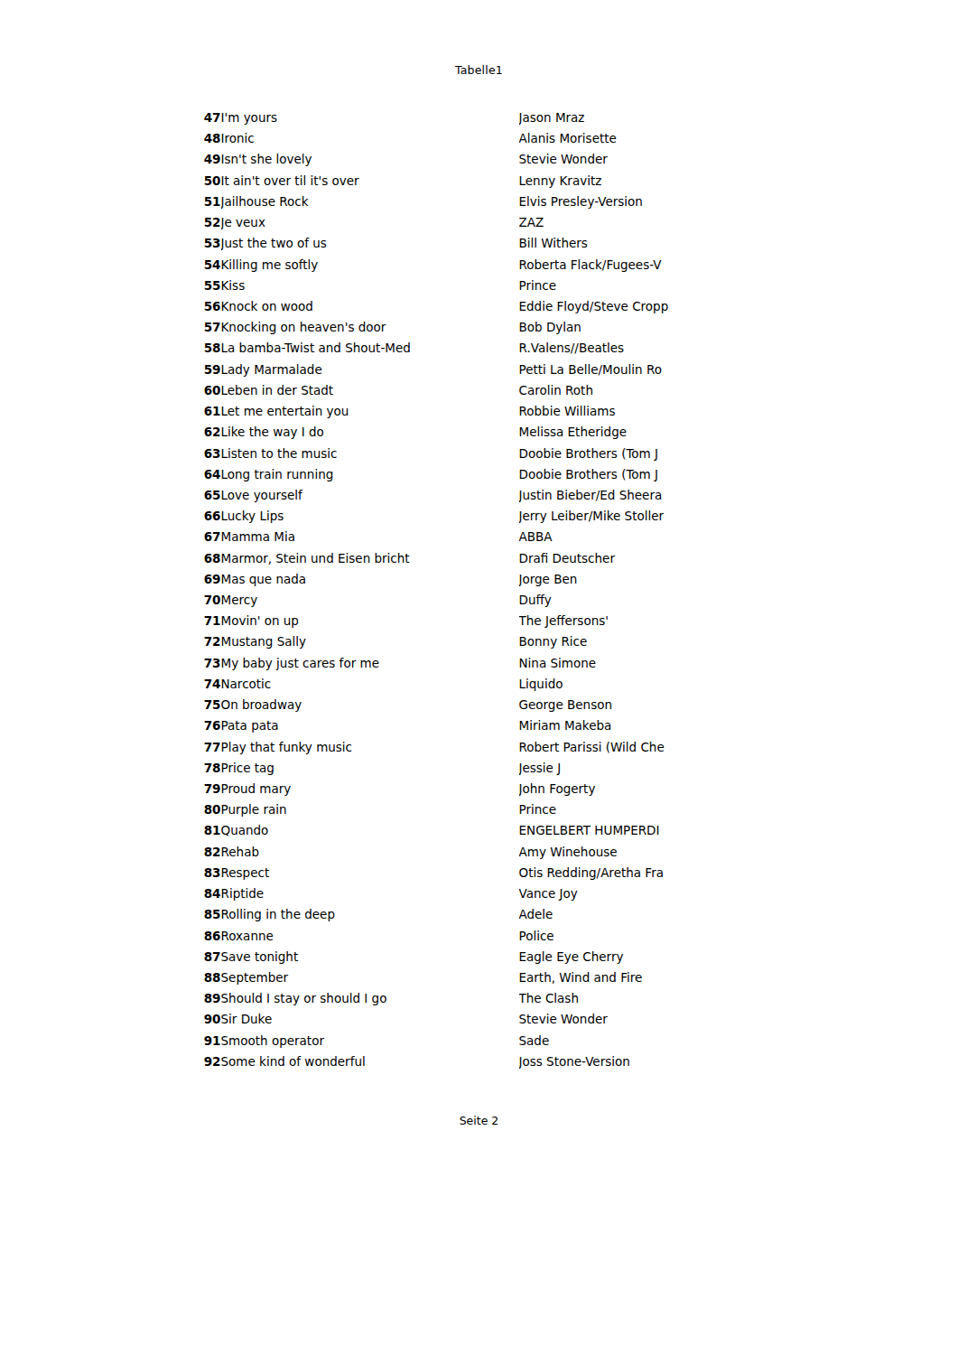Tabelle1
| 47 | I'm yours | Jason Mraz |
| 48 | Ironic | Alanis Morisette |
| 49 | Isn't she lovely | Stevie Wonder |
| 50 | It ain't over til it's over | Lenny Kravitz |
| 51 | Jailhouse Rock | Elvis Presley-Version |
| 52 | Je veux | ZAZ |
| 53 | Just the two of us | Bill Withers |
| 54 | Killing me softly | Roberta Flack/Fugees-V |
| 55 | Kiss | Prince |
| 56 | Knock on wood | Eddie Floyd/Steve Cropp |
| 57 | Knocking on heaven's door | Bob Dylan |
| 58 | La bamba-Twist and Shout-Med | R.Valens//Beatles |
| 59 | Lady Marmalade | Petti La Belle/Moulin Ro |
| 60 | Leben in der Stadt | Carolin Roth |
| 61 | Let me entertain you | Robbie Williams |
| 62 | Like the way I do | Melissa Etheridge |
| 63 | Listen to the music | Doobie Brothers (Tom J |
| 64 | Long train running | Doobie Brothers (Tom J |
| 65 | Love yourself | Justin Bieber/Ed Sheera |
| 66 | Lucky Lips | Jerry Leiber/Mike Stoller |
| 67 | Mamma Mia | ABBA |
| 68 | Marmor, Stein und Eisen bricht | Drafi Deutscher |
| 69 | Mas que nada | Jorge Ben |
| 70 | Mercy | Duffy |
| 71 | Movin' on up | The Jeffersons' |
| 72 | Mustang Sally | Bonny Rice |
| 73 | My baby just cares for me | Nina Simone |
| 74 | Narcotic | Liquido |
| 75 | On broadway | George Benson |
| 76 | Pata pata | Miriam Makeba |
| 77 | Play that funky music | Robert Parissi (Wild Che |
| 78 | Price tag | Jessie J |
| 79 | Proud mary | John Fogerty |
| 80 | Purple rain | Prince |
| 81 | Quando | ENGELBERT HUMPERDI |
| 82 | Rehab | Amy Winehouse |
| 83 | Respect | Otis Redding/Aretha Fra |
| 84 | Riptide | Vance Joy |
| 85 | Rolling in the deep | Adele |
| 86 | Roxanne | Police |
| 87 | Save tonight | Eagle Eye Cherry |
| 88 | September | Earth, Wind and Fire |
| 89 | Should I stay or should I go | The Clash |
| 90 | Sir Duke | Stevie Wonder |
| 91 | Smooth operator | Sade |
| 92 | Some kind of wonderful | Joss Stone-Version |
Seite 2